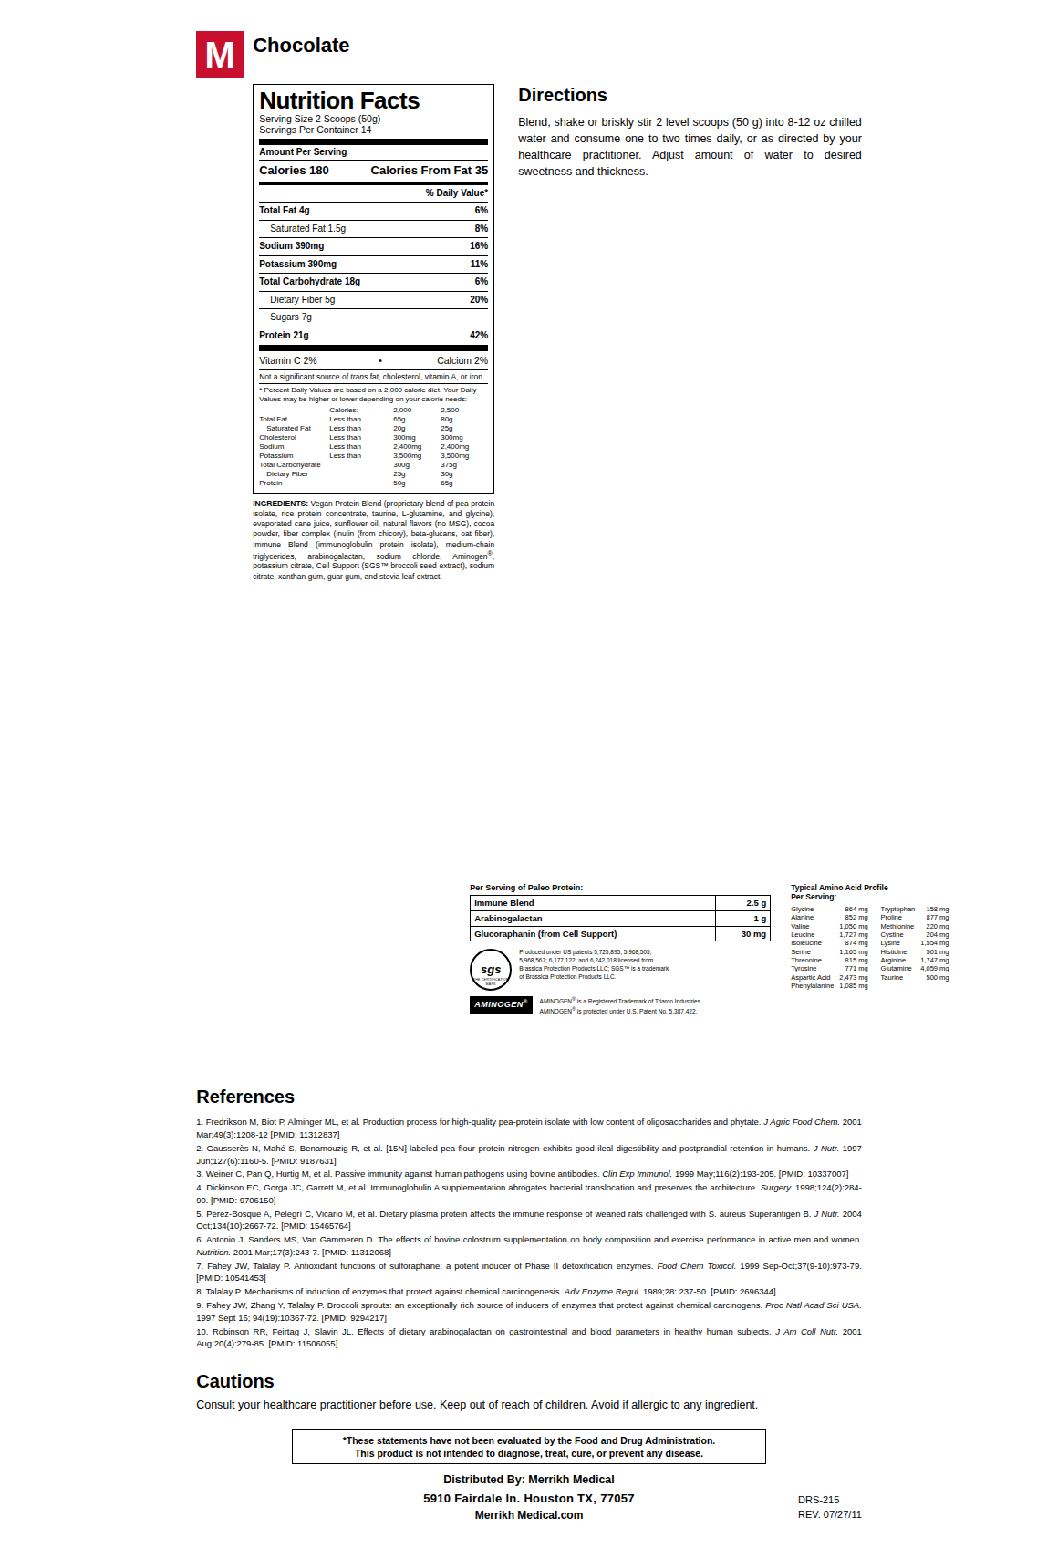M
Chocolate
Nutrition Facts
Serving Size 2 Scoops (50g)
Servings Per Container 14
Amount Per Serving
| Calories 180 | Calories From Fat 35 |
| | % Daily Value* |
| Total Fat 4g | 6% |
| Saturated Fat 1.5g | 8% |
| Sodium 390mg | 16% |
| Potassium 390mg | 11% |
| Total Carbohydrate 18g | 6% |
| Dietary Fiber 5g | 20% |
| Sugars 7g | |
| Protein 21g | 42% |
| Vitamin C 2% | • | Calcium 2% |
Not a significant source of trans fat, cholesterol, vitamin A, or iron.
* Percent Daily Values are based on a 2,000 calorie diet. Your Daily Values may be higher or lower depending on your calorie needs:
| | Calories: | 2,000 | 2,500 |
| Total Fat | Less than | 65g | 80g |
| Saturated Fat | Less than | 20g | 25g |
| Cholesterol | Less than | 300mg | 300mg |
| Sodium | Less than | 2,400mg | 2,400mg |
| Potassium | Less than | 3,500mg | 3,500mg |
| Total Carbohydrate | | 300g | 375g |
| Dietary Fiber | | 25g | 30g |
| Protein | | 50g | 65g |
INGREDIENTS: Vegan Protein Blend (proprietary blend of pea protein isolate, rice protein concentrate, taurine, L-glutamine, and glycine), evaporated cane juice, sunflower oil, natural flavors (no MSG), cocoa powder, fiber complex (inulin (from chicory), beta-glucans, oat fiber), Immune Blend (immunoglobulin protein isolate), medium-chain triglycerides, arabinogalactan, sodium chloride, Aminogen®, potassium citrate, Cell Support (SGS™ broccoli seed extract), sodium citrate, xanthan gum, guar gum, and stevia leaf extract.
Directions
Blend, shake or briskly stir 2 level scoops (50 g) into 8-12 oz chilled water and consume one to two times daily, or as directed by your healthcare practitioner. Adjust amount of water to desired sweetness and thickness.
Per Serving of Paleo Protein:
| Immune Blend | 2.5 g |
| Arabinogalactan | 1 g |
| Glucoraphanin (from Cell Support) | 30 mg |
sgsTHE CERTIFICATION MARK
Produced under US patents 5,725,895; 5,968,505;
5,968,567; 6,177,122; and 6,242,018 licensed from
Brassica Protection Products LLC; SGS™ is a trademark
of Brassica Protection Products LLC.
AMINOGEN®
AMINOGEN® is a Registered Trademark of Triarco Industries.
AMINOGEN® is protected under U.S. Patent No. 5,387,422.
Typical Amino Acid Profile
Per Serving:
| Glycine | 864 mg | Tryptophan | 158 mg |
| Alanine | 852 mg | Proline | 877 mg |
| Valine | 1,050 mg | Methionine | 220 mg |
| Leucine | 1,727 mg | Cystine | 204 mg |
| Isoleucine | 874 mg | Lysine | 1,554 mg |
| Serine | 1,165 mg | Histidine | 501 mg |
| Threonine | 815 mg | Arginine | 1,747 mg |
| Tyrosine | 771 mg | Glutamine | 4,059 mg |
| Aspartic Acid | 2,473 mg | Taurine | 500 mg |
| Phenylalanine | 1,085 mg | | |
References
1. Fredrikson M, Biot P, Alminger ML, et al. Production process for high-quality pea-protein isolate with low content of oligosaccharides and phytate. J Agric Food Chem. 2001 Mar;49(3):1208-12 [PMID: 11312837]
2. Gausserès N, Mahé S, Benamouzig R, et al. [15N]-labeled pea flour protein nitrogen exhibits good ileal digestibility and postprandial retention in humans. J Nutr. 1997 Jun;127(6):1160-5. [PMID: 9187631]
3. Weiner C, Pan Q, Hurtig M, et al. Passive immunity against human pathogens using bovine antibodies. Clin Exp Immunol. 1999 May;116(2):193-205. [PMID: 10337007]
4. Dickinson EC, Gorga JC, Garrett M, et al. Immunoglobulin A supplementation abrogates bacterial translocation and preserves the architecture. Surgery. 1998;124(2):284-90. [PMID: 9706150]
5. Pérez-Bosque A, Pelegrí C, Vicario M, et al. Dietary plasma protein affects the immune response of weaned rats challenged with S. aureus Superantigen B. J Nutr. 2004 Oct;134(10):2667-72. [PMID: 15465764]
6. Antonio J, Sanders MS, Van Gammeren D. The effects of bovine colostrum supplementation on body composition and exercise performance in active men and women. Nutrition. 2001 Mar;17(3):243-7. [PMID: 11312068]
7. Fahey JW, Talalay P. Antioxidant functions of sulforaphane: a potent inducer of Phase II detoxification enzymes. Food Chem Toxicol. 1999 Sep-Oct;37(9-10):973-79. [PMID: 10541453]
8. Talalay P. Mechanisms of induction of enzymes that protect against chemical carcinogenesis. Adv Enzyme Regul. 1989;28: 237-50. [PMID: 2696344]
9. Fahey JW, Zhang Y, Talalay P. Broccoli sprouts: an exceptionally rich source of inducers of enzymes that protect against chemical carcinogens. Proc Natl Acad Sci USA. 1997 Sept 16; 94(19):10367-72. [PMID: 9294217]
10. Robinson RR, Feirtag J, Slavin JL. Effects of dietary arabinogalactan on gastrointestinal and blood parameters in healthy human subjects. J Am Coll Nutr. 2001 Aug;20(4):279-85. [PMID: 11506055]
Cautions
Consult your healthcare practitioner before use. Keep out of reach of children. Avoid if allergic to any ingredient.
*These statements have not been evaluated by the Food and Drug Administration.
This product is not intended to diagnose, treat, cure, or prevent any disease.
Distributed By: Merrikh Medical
5910 Fairdale ln. Houston TX, 77057
Merrikh Medical.com
DRS-215
REV. 07/27/11